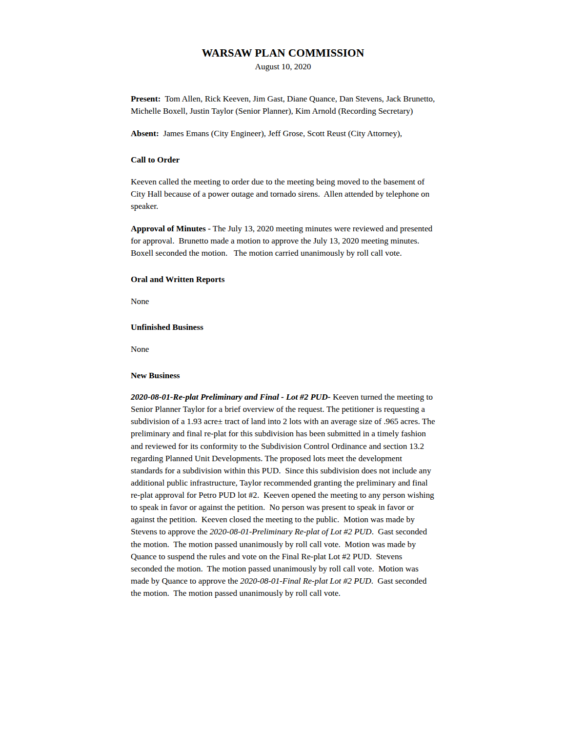WARSAW PLAN COMMISSION
August 10, 2020
Present: Tom Allen, Rick Keeven, Jim Gast, Diane Quance, Dan Stevens, Jack Brunetto, Michelle Boxell, Justin Taylor (Senior Planner), Kim Arnold (Recording Secretary)
Absent: James Emans (City Engineer), Jeff Grose, Scott Reust (City Attorney),
Call to Order
Keeven called the meeting to order due to the meeting being moved to the basement of City Hall because of a power outage and tornado sirens. Allen attended by telephone on speaker.
Approval of Minutes - The July 13, 2020 meeting minutes were reviewed and presented for approval. Brunetto made a motion to approve the July 13, 2020 meeting minutes. Boxell seconded the motion. The motion carried unanimously by roll call vote.
Oral and Written Reports
None
Unfinished Business
None
New Business
2020-08-01-Re-plat Preliminary and Final - Lot #2 PUD- Keeven turned the meeting to Senior Planner Taylor for a brief overview of the request. The petitioner is requesting a subdivision of a 1.93 acre± tract of land into 2 lots with an average size of .965 acres. The preliminary and final re-plat for this subdivision has been submitted in a timely fashion and reviewed for its conformity to the Subdivision Control Ordinance and section 13.2 regarding Planned Unit Developments. The proposed lots meet the development standards for a subdivision within this PUD. Since this subdivision does not include any additional public infrastructure, Taylor recommended granting the preliminary and final re-plat approval for Petro PUD lot #2. Keeven opened the meeting to any person wishing to speak in favor or against the petition. No person was present to speak in favor or against the petition. Keeven closed the meeting to the public. Motion was made by Stevens to approve the 2020-08-01-Preliminary Re-plat of Lot #2 PUD. Gast seconded the motion. The motion passed unanimously by roll call vote. Motion was made by Quance to suspend the rules and vote on the Final Re-plat Lot #2 PUD. Stevens seconded the motion. The motion passed unanimously by roll call vote. Motion was made by Quance to approve the 2020-08-01-Final Re-plat Lot #2 PUD. Gast seconded the motion. The motion passed unanimously by roll call vote.